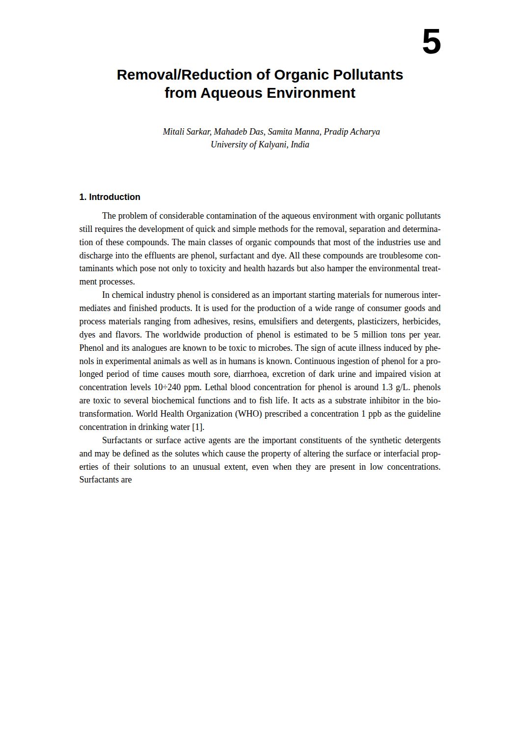5
Removal/Reduction of Organic Pollutants
from Aqueous Environment
Mitali Sarkar, Mahadeb Das, Samita Manna, Pradip Acharya
University of Kalyani, India
1. Introduction
The problem of considerable contamination of the aqueous environment with organic pollutants still requires the development of quick and simple methods for the removal, separation and determination of these compounds. The main classes of organic compounds that most of the industries use and discharge into the effluents are phenol, surfactant and dye. All these compounds are troublesome contaminants which pose not only to toxicity and health hazards but also hamper the environmental treatment processes.
In chemical industry phenol is considered as an important starting materials for numerous intermediates and finished products. It is used for the production of a wide range of consumer goods and process materials ranging from adhesives, resins, emulsifiers and detergents, plasticizers, herbicides, dyes and flavors. The worldwide production of phenol is estimated to be 5 million tons per year. Phenol and its analogues are known to be toxic to microbes. The sign of acute illness induced by phenols in experimental animals as well as in humans is known. Continuous ingestion of phenol for a prolonged period of time causes mouth sore, diarrhoea, excretion of dark urine and impaired vision at concentration levels 10÷240 ppm. Lethal blood concentration for phenol is around 1.3 g/L. phenols are toxic to several biochemical functions and to fish life. It acts as a substrate inhibitor in the bio-transformation. World Health Organization (WHO) prescribed a concentration 1 ppb as the guideline concentration in drinking water [1].
Surfactants or surface active agents are the important constituents of the synthetic detergents and may be defined as the solutes which cause the property of altering the surface or interfacial properties of their solutions to an unusual extent, even when they are present in low concentrations. Surfactants are